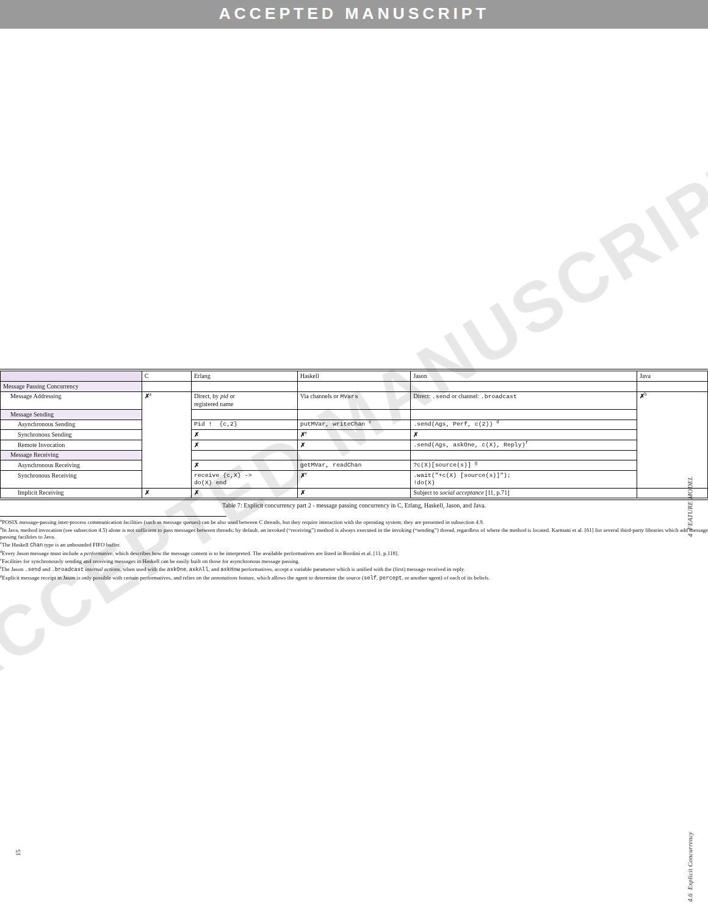ACCEPTED MANUSCRIPT
ACCEPTED MANUSCRIPT
4 FEATURE MODEL
4.6 Explicit Concurrency
15
| | C | Erlang | Haskell | Jason | Java |
| --- | --- | --- | --- | --- | --- |
| Message Passing Concurrency | | | | | |
| Message Addressing | ✗ a | Direct, by pid or registered name | Via channels or MVars | Direct: .send or channel: .broadcast | ✗ b |
| Message Sending | | | |
| Asynchronous Sending | Pid ! {c,2} | putMVar, writeChan c | .send(Ags, Perf, c(2)) d |
| Synchronous Sending | ✗ | ✗ e | ✗ |
| Remote Invocation | ✗ | ✗ | .send(Ags, askOne, c(X), Reply) f |
| Message Receiving | | | |
| Asynchronous Receiving | ✗ | getMVar, readChan | ?c(X)[source(s)] g |
| Synchronous Receiving | receive {c,X} -> do(X) end | ✗ e | .wait("+c(X) [source(s)]"); !do(X) |
| Implicit Receiving | ✗ | ✗ | ✗ | Subject to social acceptance [11, p.71] | |
Table 7: Explicit concurrency part 2 - message passing concurrency in C, Erlang, Haskell, Jason, and Java.
a POSIX message-passing inter-process communication facilities (such as message queues) can be also used between C threads, but they require interaction with the operating system; they are presented in subsection 4.9.
b In Java, method invocation (see subsection 4.5) alone is not sufficient to pass messages between threads; by default, an invoked (“receiving”) method is always executed in the invoking (“sending”) thread, regardless of where the method is located. Karmani et al. [61] list several third-party libraries which add message passing facilities to Java.
c The Haskell Chan type is an unbounded FIFO buffer.
d Every Jason message must include a performative, which describes how the message content is to be interpreted. The available performatives are listed in Bordini et al. [11, p.118].
e Facilities for synchronously sending and receiving messages in Haskell can be easily built on those for asynchronous message passing.
f The Jason .send and .broadcast internal actions, when used with the askOne, askAll, and askHow performatives, accept a variable parameter which is unified with the (first) message received in reply.
g Explicit message receipt in Jason is only possible with certain performatives, and relies on the annotations feature, which allows the agent to determine the source (self, percept, or another agent) of each of its beliefs.